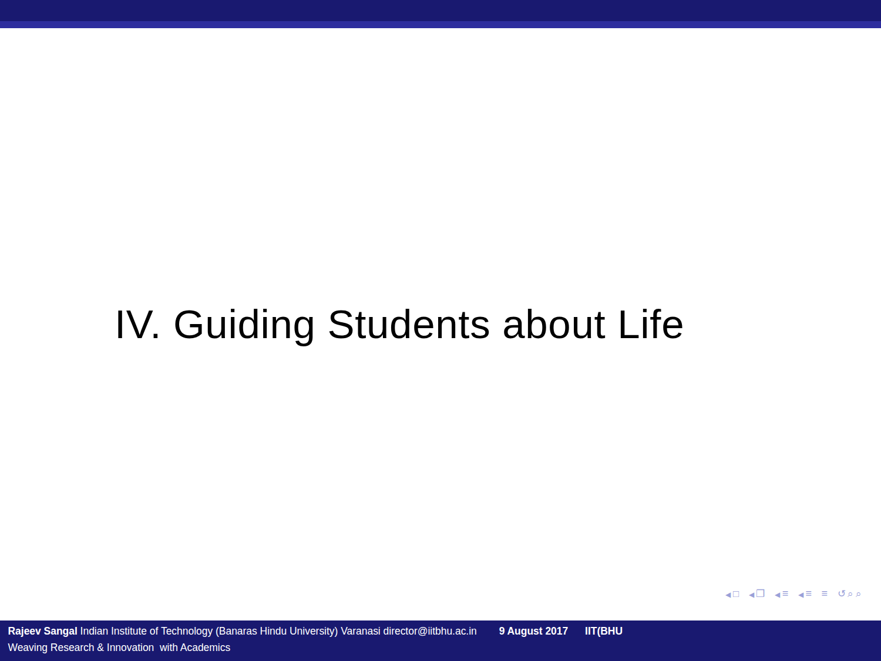IV. Guiding Students about Life
Rajeev Sangal Indian Institute of Technology (Banaras Hindu University) Varanasi director@iitbhu.ac.in 9 August 2017 IIT(BHU
Weaving Research & Innovation with Academics